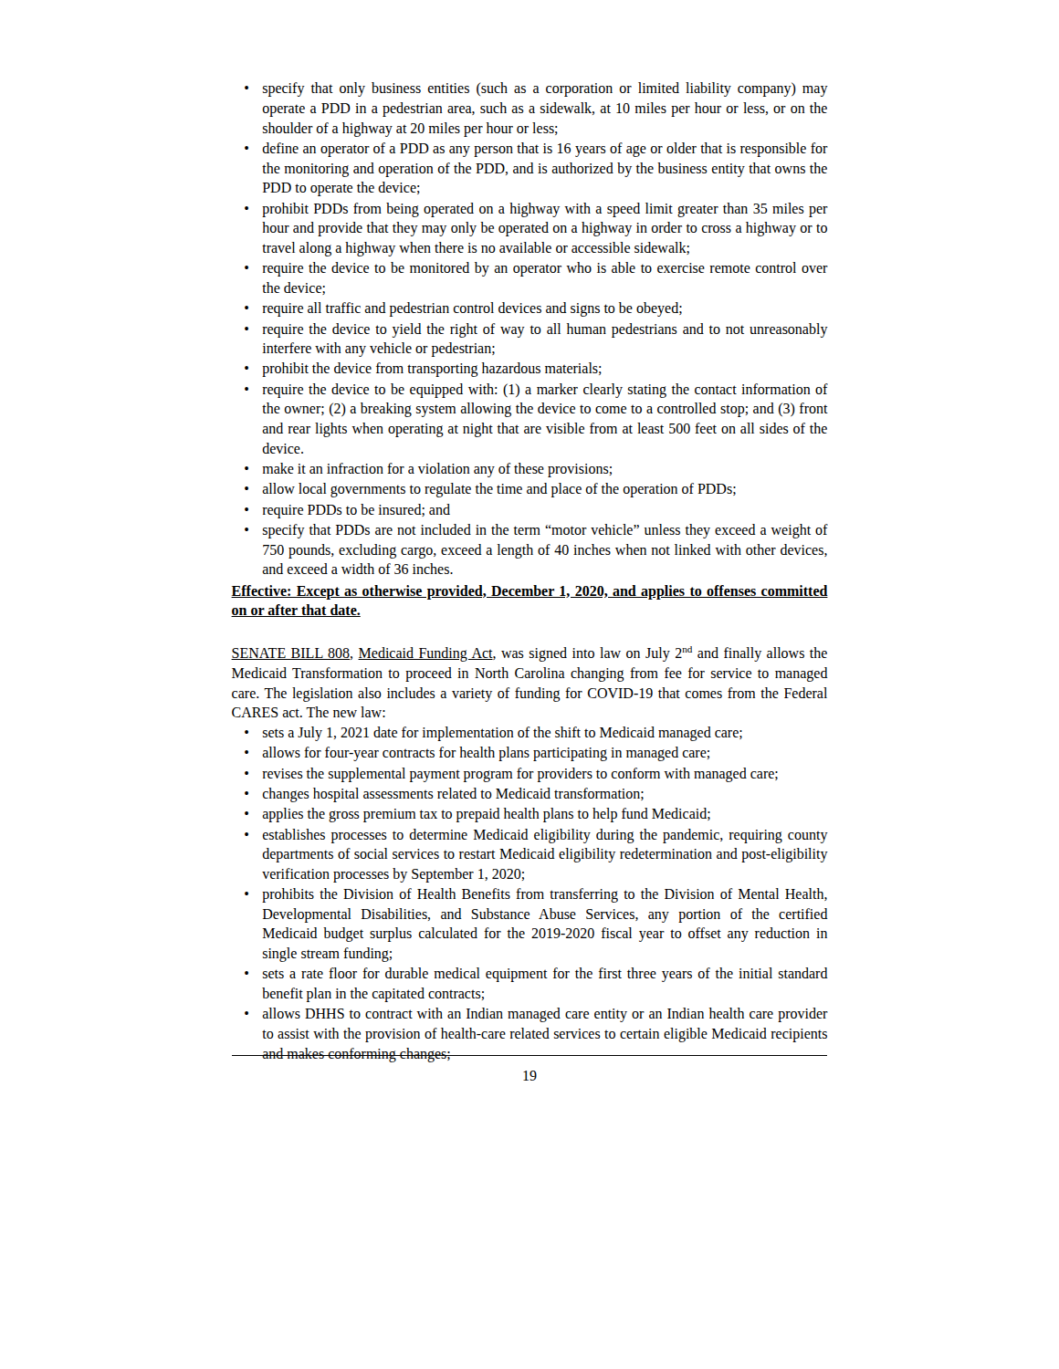specify that only business entities (such as a corporation or limited liability company) may operate a PDD in a pedestrian area, such as a sidewalk, at 10 miles per hour or less, or on the shoulder of a highway at 20 miles per hour or less;
define an operator of a PDD as any person that is 16 years of age or older that is responsible for the monitoring and operation of the PDD, and is authorized by the business entity that owns the PDD to operate the device;
prohibit PDDs from being operated on a highway with a speed limit greater than 35 miles per hour and provide that they may only be operated on a highway in order to cross a highway or to travel along a highway when there is no available or accessible sidewalk;
require the device to be monitored by an operator who is able to exercise remote control over the device;
require all traffic and pedestrian control devices and signs to be obeyed;
require the device to yield the right of way to all human pedestrians and to not unreasonably interfere with any vehicle or pedestrian;
prohibit the device from transporting hazardous materials;
require the device to be equipped with: (1) a marker clearly stating the contact information of the owner; (2) a breaking system allowing the device to come to a controlled stop; and (3) front and rear lights when operating at night that are visible from at least 500 feet on all sides of the device.
make it an infraction for a violation any of these provisions;
allow local governments to regulate the time and place of the operation of PDDs;
require PDDs to be insured; and
specify that PDDs are not included in the term “motor vehicle” unless they exceed a weight of 750 pounds, excluding cargo, exceed a length of 40 inches when not linked with other devices, and exceed a width of 36 inches.
Effective: Except as otherwise provided, December 1, 2020, and applies to offenses committed on or after that date.
SENATE BILL 808, Medicaid Funding Act, was signed into law on July 2nd and finally allows the Medicaid Transformation to proceed in North Carolina changing from fee for service to managed care. The legislation also includes a variety of funding for COVID-19 that comes from the Federal CARES act. The new law:
sets a July 1, 2021 date for implementation of the shift to Medicaid managed care;
allows for four-year contracts for health plans participating in managed care;
revises the supplemental payment program for providers to conform with managed care;
changes hospital assessments related to Medicaid transformation;
applies the gross premium tax to prepaid health plans to help fund Medicaid;
establishes processes to determine Medicaid eligibility during the pandemic, requiring county departments of social services to restart Medicaid eligibility redetermination and post-eligibility verification processes by September 1, 2020;
prohibits the Division of Health Benefits from transferring to the Division of Mental Health, Developmental Disabilities, and Substance Abuse Services, any portion of the certified Medicaid budget surplus calculated for the 2019-2020 fiscal year to offset any reduction in single stream funding;
sets a rate floor for durable medical equipment for the first three years of the initial standard benefit plan in the capitated contracts;
allows DHHS to contract with an Indian managed care entity or an Indian health care provider to assist with the provision of health-care related services to certain eligible Medicaid recipients and makes conforming changes;
19